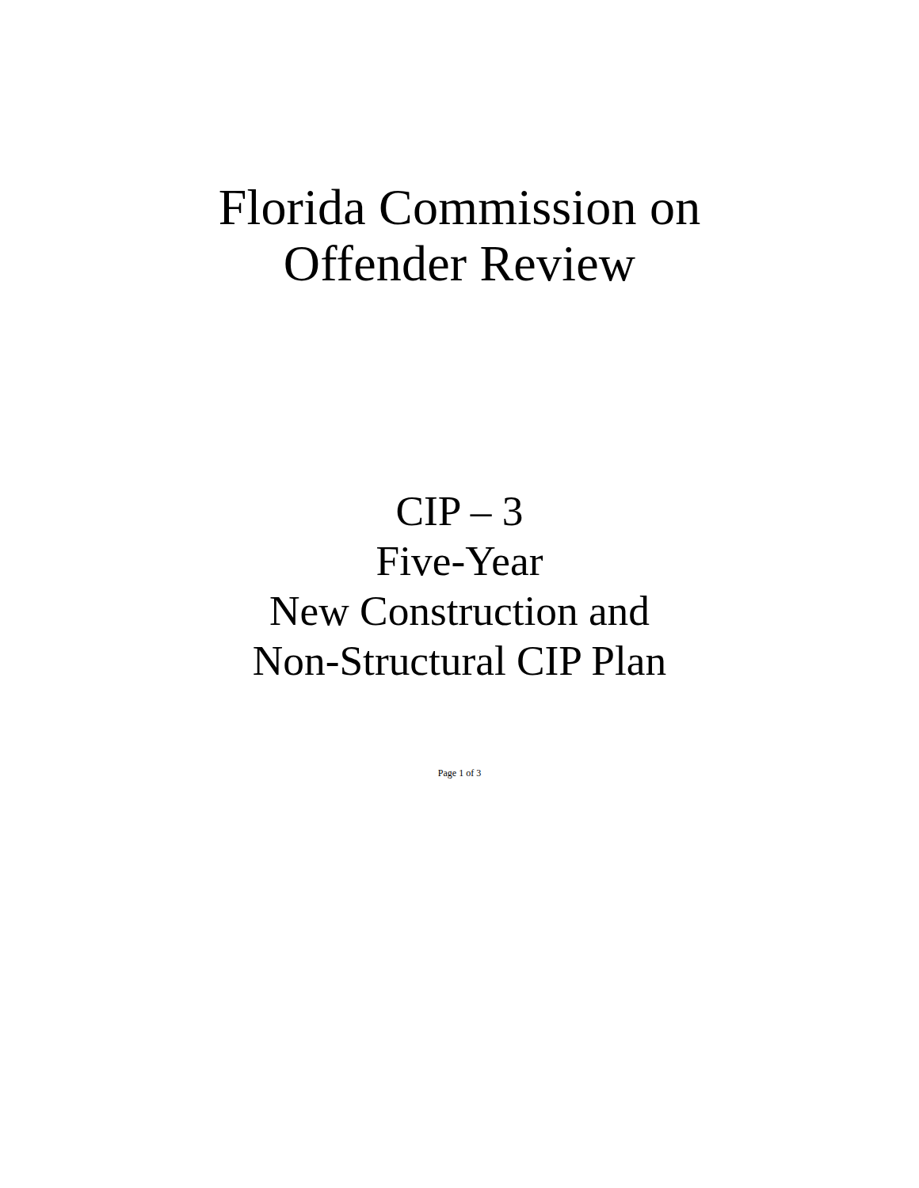Florida Commission on
Offender Review
CIP – 3
Five-Year
New Construction and
Non-Structural CIP Plan
Page 1 of 3